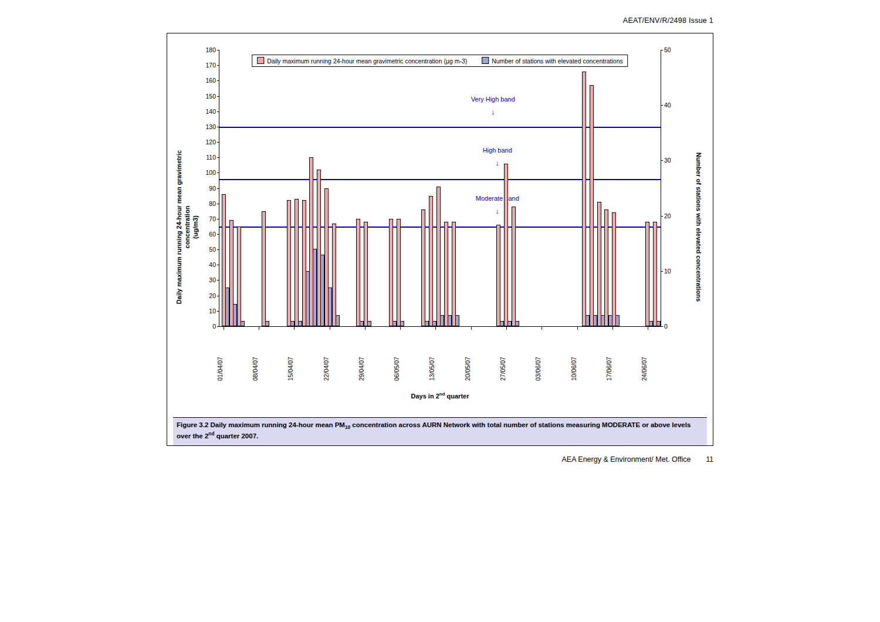AEAT/ENV/R/2498 Issue 1
Daily maximum running 24-hour mean gravimetric concentration
(ug/m3)
Number of stations with elevated concentrations
Daily maximum running 24-hour mean gravimetric concentration (µg m-3) Number of stations with elevated concentrations
0
10
20
30
40
50
60
70
80
90
100
110
120
130
140
150
160
170
180
0
10
20
30
40
50
Very High band
↓
High band
↓
Moderate band
↓
01/04/07
08/04/07
15/04/07
22/04/07
29/04/07
06/05/07
13/05/07
20/05/07
27/05/07
03/06/07
10/06/07
17/06/07
24/06/07
Days in 2nd quarter
Figure 3.2 Daily maximum running 24-hour mean PM10 concentration across AURN Network with total number of stations measuring MODERATE or above levels over the 2nd quarter 2007.
AEA Energy & Environment/ Met. Office
11